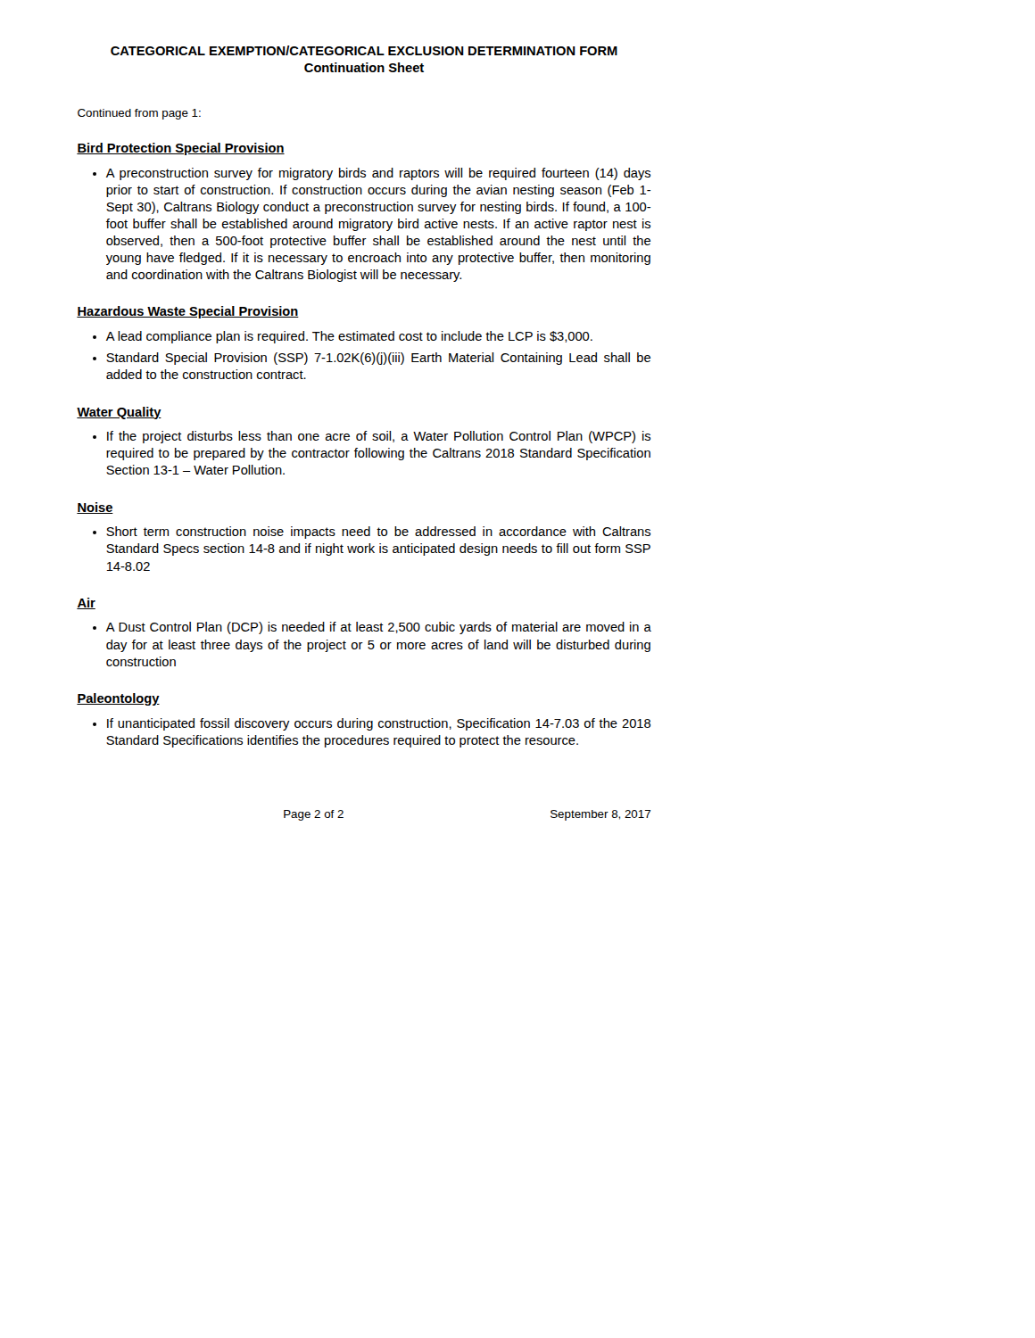CATEGORICAL EXEMPTION/CATEGORICAL EXCLUSION DETERMINATION FORM Continuation Sheet
Continued from page 1:
Bird Protection Special Provision
A preconstruction survey for migratory birds and raptors will be required fourteen (14) days prior to start of construction. If construction occurs during the avian nesting season (Feb 1-Sept 30), Caltrans Biology conduct a preconstruction survey for nesting birds. If found, a 100-foot buffer shall be established around migratory bird active nests. If an active raptor nest is observed, then a 500-foot protective buffer shall be established around the nest until the young have fledged. If it is necessary to encroach into any protective buffer, then monitoring and coordination with the Caltrans Biologist will be necessary.
Hazardous Waste Special Provision
A lead compliance plan is required. The estimated cost to include the LCP is $3,000.
Standard Special Provision (SSP) 7-1.02K(6)(j)(iii) Earth Material Containing Lead shall be added to the construction contract.
Water Quality
If the project disturbs less than one acre of soil, a Water Pollution Control Plan (WPCP) is required to be prepared by the contractor following the Caltrans 2018 Standard Specification Section 13-1 – Water Pollution.
Noise
Short term construction noise impacts need to be addressed in accordance with Caltrans Standard Specs section 14-8 and if night work is anticipated design needs to fill out form SSP 14-8.02
Air
A Dust Control Plan (DCP) is needed if at least 2,500 cubic yards of material are moved in a day for at least three days of the project or 5 or more acres of land will be disturbed during construction
Paleontology
If unanticipated fossil discovery occurs during construction, Specification 14-7.03 of the 2018 Standard Specifications identifies the procedures required to protect the resource.
Page 2 of 2 September 8, 2017